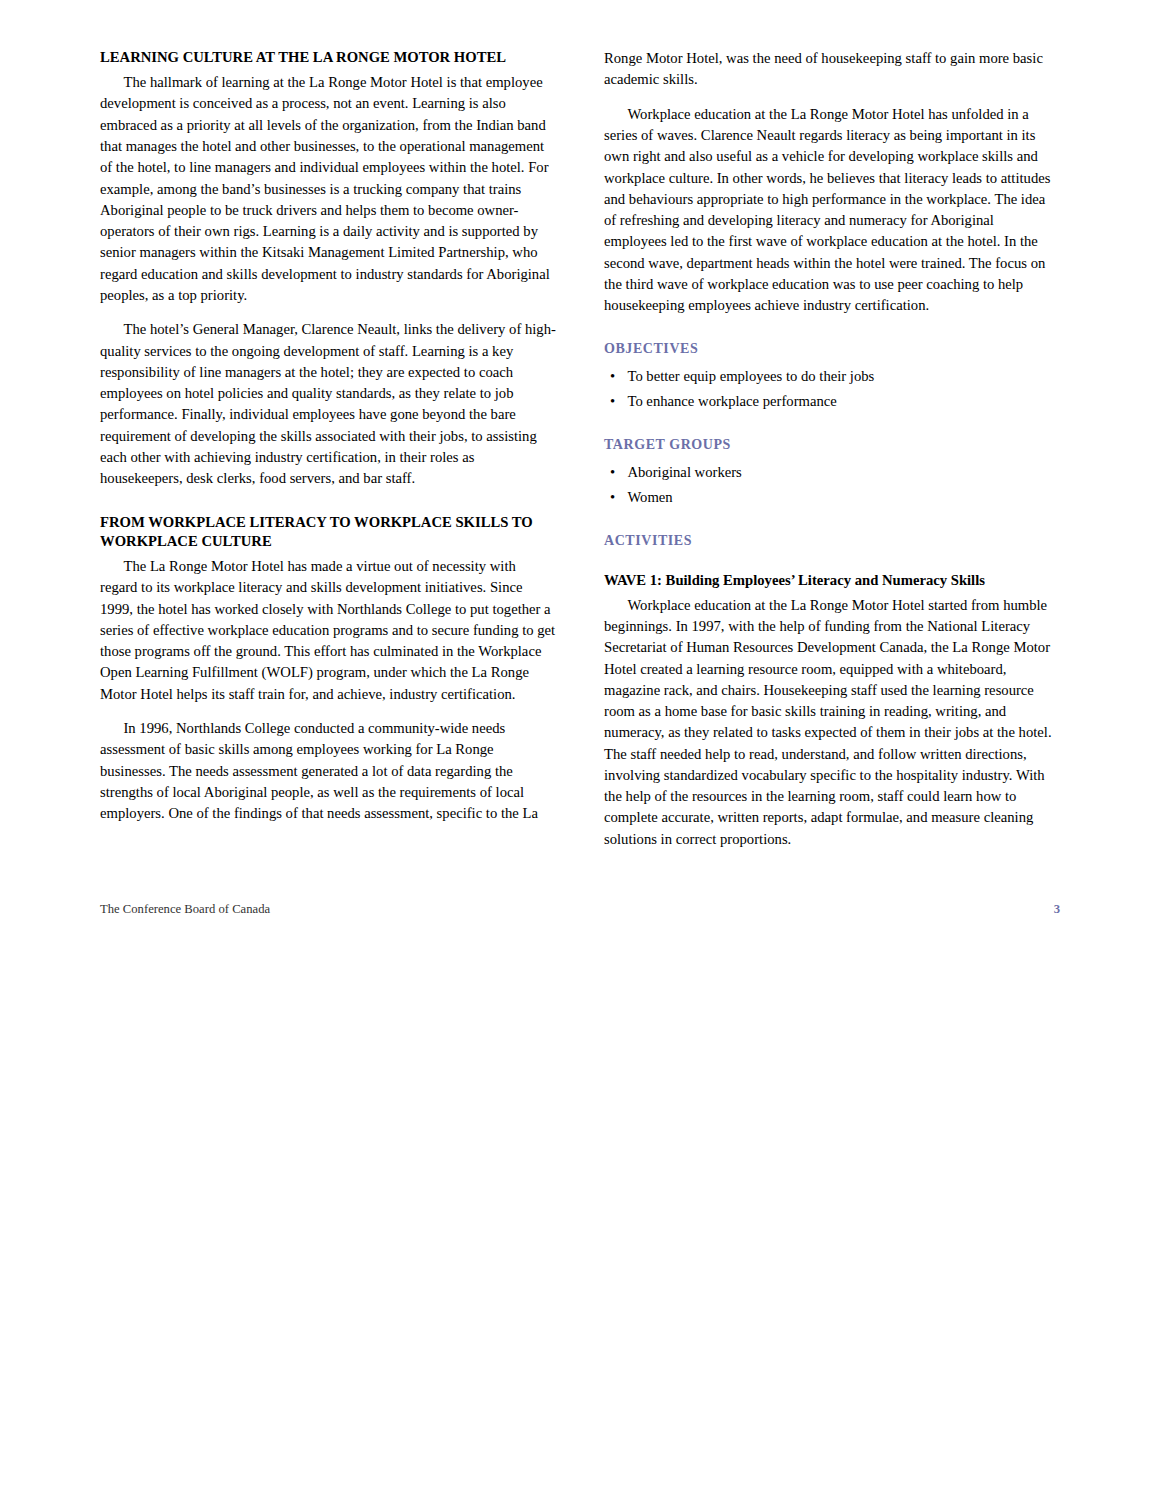Learning Culture at the La Ronge Motor Hotel
The hallmark of learning at the La Ronge Motor Hotel is that employee development is conceived as a process, not an event. Learning is also embraced as a priority at all levels of the organization, from the Indian band that manages the hotel and other businesses, to the operational management of the hotel, to line managers and individual employees within the hotel. For example, among the band’s businesses is a trucking company that trains Aboriginal people to be truck drivers and helps them to become owner-operators of their own rigs. Learning is a daily activity and is supported by senior managers within the Kitsaki Management Limited Partnership, who regard education and skills development to industry standards for Aboriginal peoples, as a top priority.
The hotel’s General Manager, Clarence Neault, links the delivery of high-quality services to the ongoing development of staff. Learning is a key responsibility of line managers at the hotel; they are expected to coach employees on hotel policies and quality standards, as they relate to job performance. Finally, individual employees have gone beyond the bare requirement of developing the skills associated with their jobs, to assisting each other with achieving industry certification, in their roles as housekeepers, desk clerks, food servers, and bar staff.
From Workplace Literacy to Workplace Skills to Workplace Culture
The La Ronge Motor Hotel has made a virtue out of necessity with regard to its workplace literacy and skills development initiatives. Since 1999, the hotel has worked closely with Northlands College to put together a series of effective workplace education programs and to secure funding to get those programs off the ground. This effort has culminated in the Workplace Open Learning Fulfillment (WOLF) program, under which the La Ronge Motor Hotel helps its staff train for, and achieve, industry certification.
In 1996, Northlands College conducted a community-wide needs assessment of basic skills among employees working for La Ronge businesses. The needs assessment generated a lot of data regarding the strengths of local Aboriginal people, as well as the requirements of local employers. One of the findings of that needs assessment, specific to the La Ronge Motor Hotel, was the need of housekeeping staff to gain more basic academic skills.
Workplace education at the La Ronge Motor Hotel has unfolded in a series of waves. Clarence Neault regards literacy as being important in its own right and also useful as a vehicle for developing workplace skills and workplace culture. In other words, he believes that literacy leads to attitudes and behaviours appropriate to high performance in the workplace. The idea of refreshing and developing literacy and numeracy for Aboriginal employees led to the first wave of workplace education at the hotel. In the second wave, department heads within the hotel were trained. The focus on the third wave of workplace education was to use peer coaching to help housekeeping employees achieve industry certification.
Objectives
To better equip employees to do their jobs
To enhance workplace performance
Target Groups
Aboriginal workers
Women
Activities
WAVE 1: Building Employees’ Literacy and Numeracy Skills
Workplace education at the La Ronge Motor Hotel started from humble beginnings. In 1997, with the help of funding from the National Literacy Secretariat of Human Resources Development Canada, the La Ronge Motor Hotel created a learning resource room, equipped with a whiteboard, magazine rack, and chairs. Housekeeping staff used the learning resource room as a home base for basic skills training in reading, writing, and numeracy, as they related to tasks expected of them in their jobs at the hotel. The staff needed help to read, understand, and follow written directions, involving standardized vocabulary specific to the hospitality industry. With the help of the resources in the learning room, staff could learn how to complete accurate, written reports, adapt formulae, and measure cleaning solutions in correct proportions.
The Conference Board of Canada 3